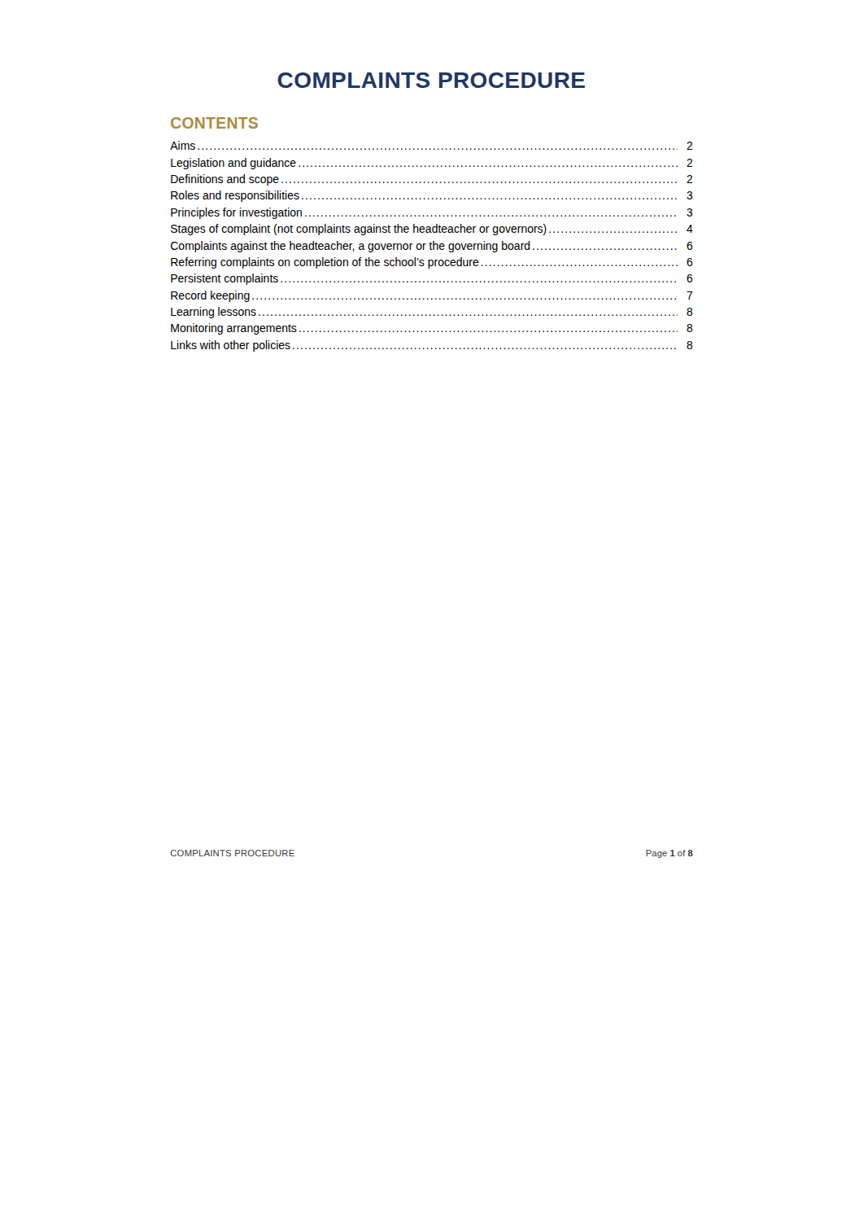COMPLAINTS PROCEDURE
CONTENTS
Aims .................................................................................................................................................................. 2
Legislation and guidance .................................................................................................................................. 2
Definitions and scope ..................................................................................................................................... 2
Roles and responsibilities ................................................................................................................................. 3
Principles for investigation ............................................................................................................................... 3
Stages of complaint (not complaints against the headteacher or governors) ................................................. 4
Complaints against the headteacher, a governor or the governing board ....................................................... 6
Referring complaints on completion of the school’s procedure ......................................................................... 6
Persistent complaints ..................................................................................................................................... 6
Record keeping ............................................................................................................................................. 7
Learning lessons ........................................................................................................................................... 8
Monitoring arrangements ................................................................................................................................. 8
Links with other policies .................................................................................................................................... 8
COMPLAINTS PROCEDURE
Page 1 of 8